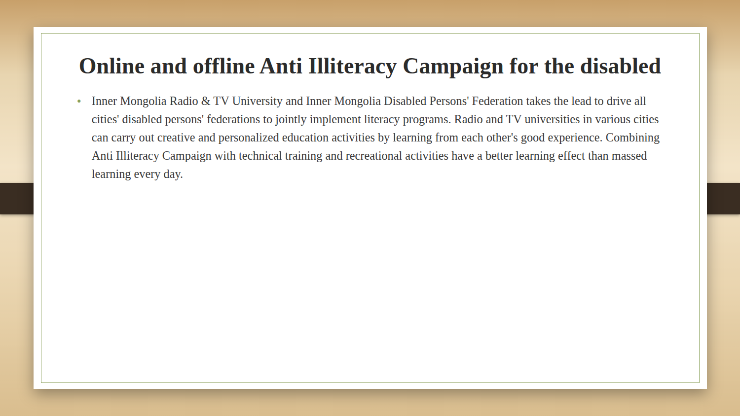Online and offline Anti Illiteracy Campaign for the disabled
Inner Mongolia Radio & TV University and Inner Mongolia Disabled Persons' Federation takes the lead to drive all cities' disabled persons' federations to jointly implement literacy programs. Radio and TV universities in various cities can carry out creative and personalized education activities by learning from each other's good experience. Combining Anti Illiteracy Campaign with technical training and recreational activities have a better learning effect than massed learning every day.